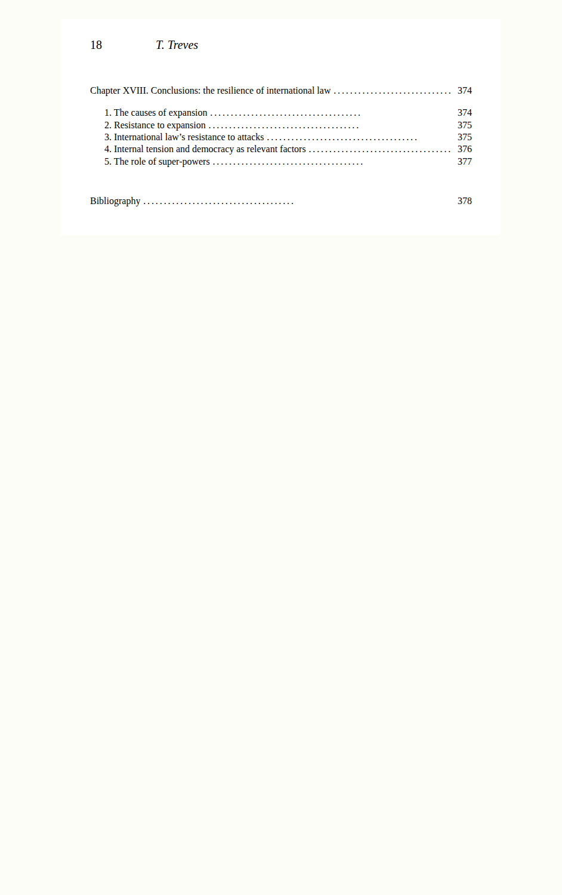18 T. Treves
Chapter XVIII. Conclusions: the resilience of international law ..................................... 374
1. The causes of expansion ..................................... 374
2. Resistance to expansion ..................................... 375
3. International law’s resistance to attacks ..................................... 375
4. Internal tension and democracy as relevant factors ..................................... 376
5. The role of super-powers ..................................... 377
Bibliography ..................................... 378